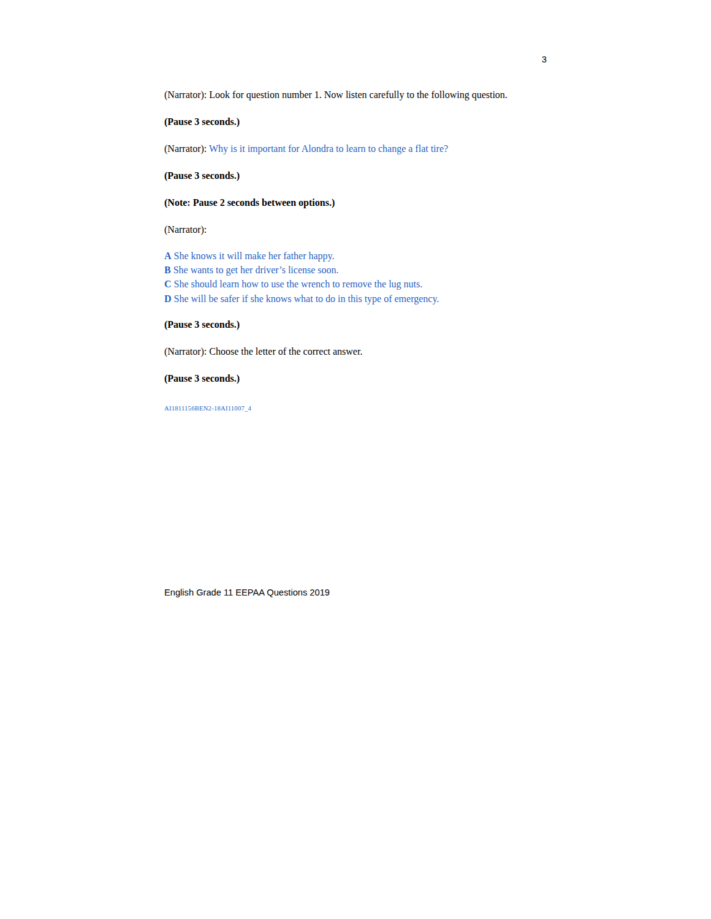3
(Narrator): Look for question number 1. Now listen carefully to the following question.
(Pause 3 seconds.)
(Narrator): Why is it important for Alondra to learn to change a flat tire?
(Pause 3 seconds.)
(Note: Pause 2 seconds between options.)
(Narrator):
A She knows it will make her father happy.
B She wants to get her driver’s license soon.
C She should learn how to use the wrench to remove the lug nuts.
D She will be safer if she knows what to do in this type of emergency.
(Pause 3 seconds.)
(Narrator): Choose the letter of the correct answer.
(Pause 3 seconds.)
AI1811156BEN2-18AI11007_4
English Grade 11 EEPAA Questions 2019